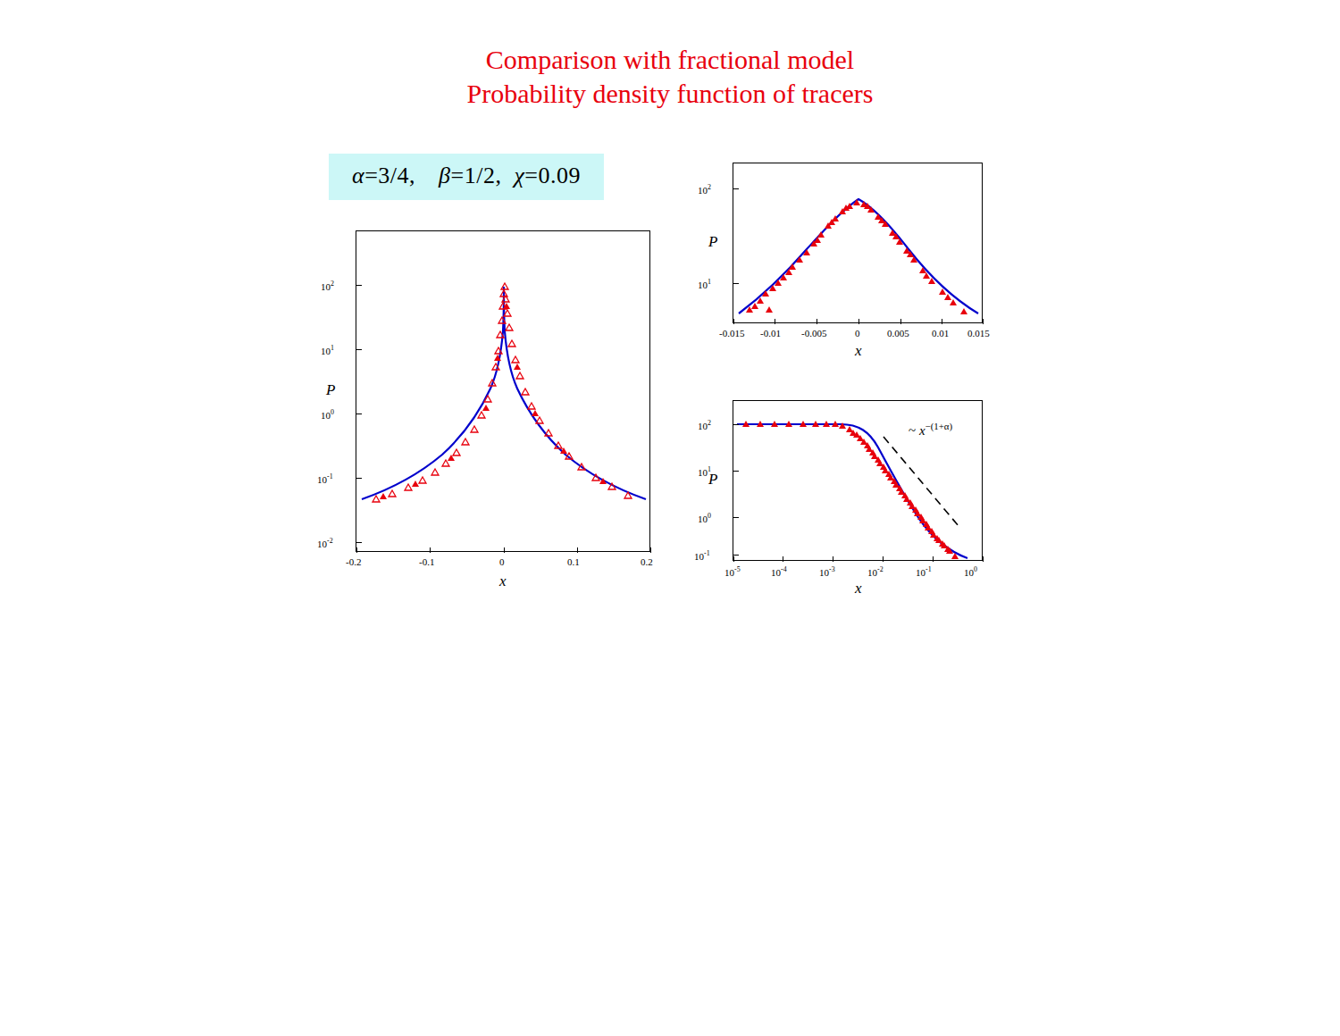Comparison with fractional model
Probability density function of tracers
α=3/4, β=1/2, χ=0.09
102 101 100 10-1 10-2 -0.2 -0.1 0 0.1 0.2 P x
102 101 -0.015 -0.01 -0.005 0 0.005 0.01 0.015 P x
102 101 100 10-1 10-5 10-4 10-3 10-2 10-1 100 P x ~ x−(1+α)